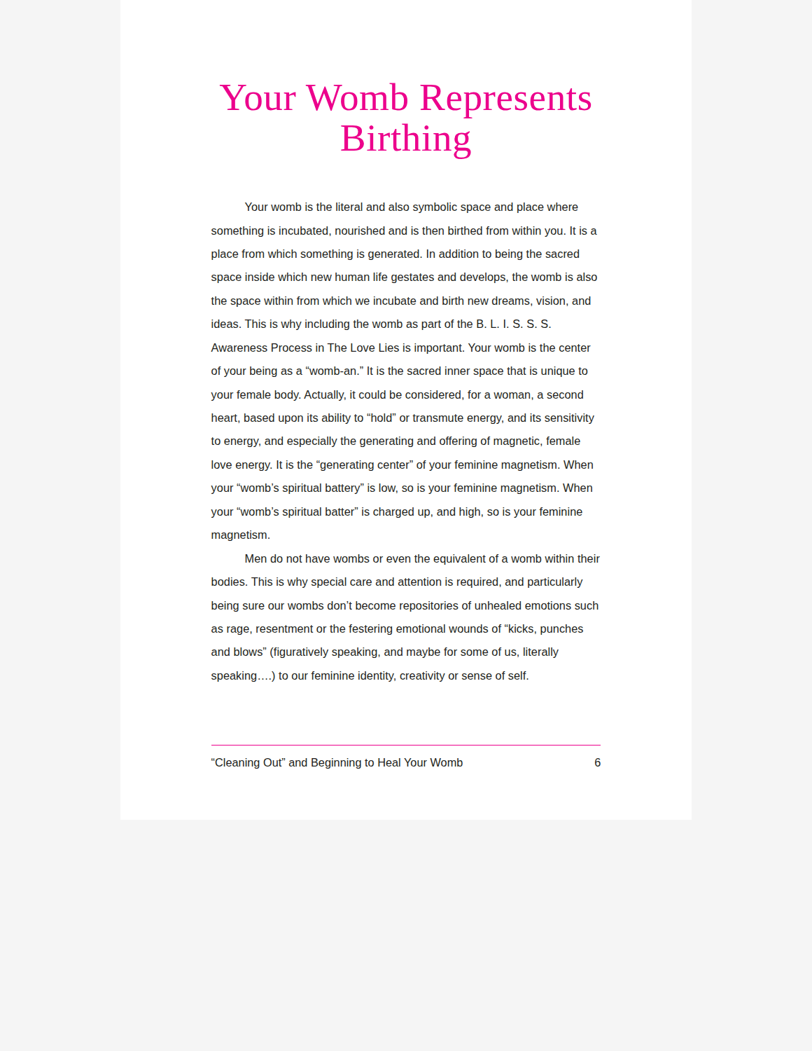Your Womb Represents Birthing
Your womb is the literal and also symbolic space and place where something is incubated, nourished and is then birthed from within you. It is a place from which something is generated. In addition to being the sacred space inside which new human life gestates and develops, the womb is also the space within from which we incubate and birth new dreams, vision, and ideas. This is why including the womb as part of the B. L. I. S. S. S. Awareness Process in The Love Lies is important. Your womb is the center of your being as a “womb-an.” It is the sacred inner space that is unique to your female body. Actually, it could be considered, for a woman, a second heart, based upon its ability to “hold” or transmute energy, and its sensitivity to energy, and especially the generating and offering of magnetic, female love energy. It is the “generating center” of your feminine magnetism. When your “womb’s spiritual battery” is low, so is your feminine magnetism. When your “womb’s spiritual batter” is charged up, and high, so is your feminine magnetism.
Men do not have wombs or even the equivalent of a womb within their bodies. This is why special care and attention is required, and particularly being sure our wombs don’t become repositories of unhealed emotions such as rage, resentment or the festering emotional wounds of “kicks, punches and blows” (figuratively speaking, and maybe for some of us, literally speaking….) to our feminine identity, creativity or sense of self.
“Cleaning Out” and Beginning to Heal Your Womb 6